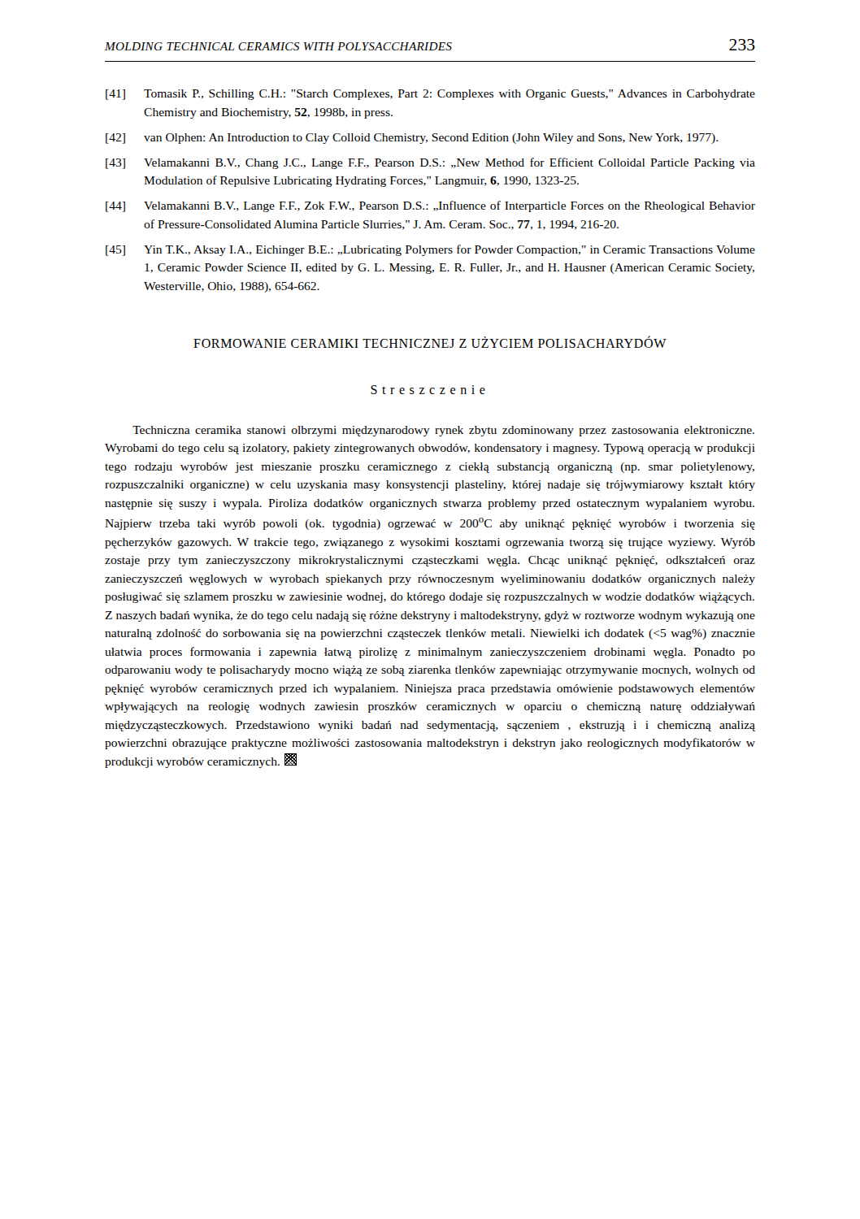MOLDING TECHNICAL CERAMICS WITH POLYSACCHARIDES 233
[41] Tomasik P., Schilling C.H.: "Starch Complexes, Part 2: Complexes with Organic Guests," Advances in Carbohydrate Chemistry and Biochemistry, 52, 1998b, in press.
[42] van Olphen: An Introduction to Clay Colloid Chemistry, Second Edition (John Wiley and Sons, New York, 1977).
[43] Velamakanni B.V., Chang J.C., Lange F.F., Pearson D.S.: „New Method for Efficient Colloidal Particle Packing via Modulation of Repulsive Lubricating Hydrating Forces," Langmuir, 6, 1990, 1323-25.
[44] Velamakanni B.V., Lange F.F., Zok F.W., Pearson D.S.: „Influence of Interparticle Forces on the Rheological Behavior of Pressure-Consolidated Alumina Particle Slurries," J. Am. Ceram. Soc., 77, 1, 1994, 216-20.
[45] Yin T.K., Aksay I.A., Eichinger B.E.: „Lubricating Polymers for Powder Compaction," in Ceramic Transactions Volume 1, Ceramic Powder Science II, edited by G. L. Messing, E. R. Fuller, Jr., and H. Hausner (American Ceramic Society, Westerville, Ohio, 1988), 654-662.
FORMOWANIE CERAMIKI TECHNICZNEJ Z UŻYCIEM POLISACHARYDÓW
Streszczenie
Techniczna ceramika stanowi olbrzymi międzynarodowy rynek zbytu zdominowany przez zastosowania elektroniczne. Wyrobami do tego celu są izolatory, pakiety zintegrowanych obwodów, kondensatory i magnesy. Typową operacją w produkcji tego rodzaju wyrobów jest mieszanie proszku ceramicznego z ciekłą substancją organiczną (np. smar polietylenowy, rozpuszczalniki organiczne) w celu uzyskania masy konsystencji plasteliny, której nadaje się trójwymiarowy kształt który następnie się suszy i wypala. Piroliza dodatków organicznych stwarza problemy przed ostatecznym wypalaniem wyrobu. Najpierw trzeba taki wyrób powoli (ok. tygodnia) ogrzewać w 200oC aby uniknąć pęknięć wyrobów i tworzenia się pęcherzyków gazowych. W trakcie tego, związanego z wysokimi kosztami ogrzewania tworzą się trujące wyziewy. Wyrób zostaje przy tym zanieczyszczony mikrokrystalicznymi cząsteczkami węgla. Chcąc uniknąć pęknięć, odkształceń oraz zanieczyszczeń węglowych w wyrobach spiekanych przy równoczesnym wyeliminowaniu dodatków organicznych należy posługiwać się szlamem proszku w zawiesinie wodnej, do którego dodaje się rozpuszczalnych w wodzie dodatków wiążących. Z naszych badań wynika, że do tego celu nadają się różne dekstryny i maltodekstryny, gdyż w roztworze wodnym wykazują one naturalną zdolność do sorbowania się na powierzchni cząsteczek tlenków metali. Niewielki ich dodatek (<5 wag%) znacznie ułatwia proces formowania i zapewnia łatwą pirolizę z minimalnym zanieczyszczeniem drobinami węgla. Ponadto po odparowaniu wody te polisacharydy mocno wiążą ze sobą ziarenka tlenków zapewniając otrzymywanie mocnych, wolnych od pęknięć wyrobów ceramicznych przed ich wypalaniem. Niniejsza praca przedstawia omówienie podstawowych elementów wpływających na reologię wodnych zawiesin proszków ceramicznych w oparciu o chemiczną naturę oddziaływań międzycząsteczkowych. Przedstawiono wyniki badań nad sedymentacją, sączeniem , ekstruzją i i chemiczną analizą powierzchni obrazujące praktyczne możliwości zastosowania maltodekstryn i dekstryn jako reologicznych modyfikatorów w produkcji wyrobów ceramicznych.